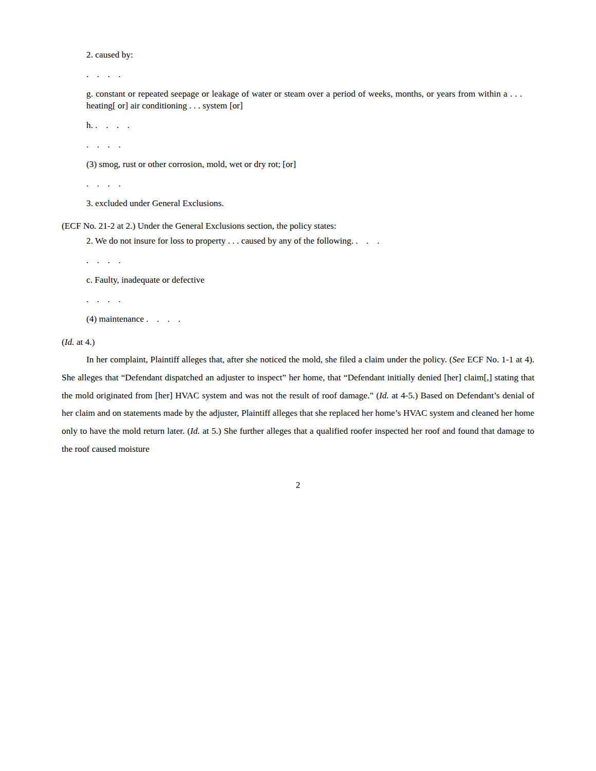2. caused by:
. . . .
g. constant or repeated seepage or leakage of water or steam over a period of weeks, months, or years from within a . . . heating[ or] air conditioning . . . system [or]
h. . . . .
. . . .
(3) smog, rust or other corrosion, mold, wet or dry rot; [or]
. . . .
3. excluded under General Exclusions.
(ECF No. 21-2 at 2.) Under the General Exclusions section, the policy states:
2. We do not insure for loss to property . . . caused by any of the following. . . .
. . . .
c. Faulty, inadequate or defective
. . . .
(4) maintenance . . . .
(Id. at 4.)
In her complaint, Plaintiff alleges that, after she noticed the mold, she filed a claim under the policy. (See ECF No. 1-1 at 4). She alleges that “Defendant dispatched an adjuster to inspect” her home, that “Defendant initially denied [her] claim[,] stating that the mold originated from [her] HVAC system and was not the result of roof damage.” (Id. at 4-5.) Based on Defendant’s denial of her claim and on statements made by the adjuster, Plaintiff alleges that she replaced her home’s HVAC system and cleaned her home only to have the mold return later. (Id. at 5.) She further alleges that a qualified roofer inspected her roof and found that damage to the roof caused moisture
2